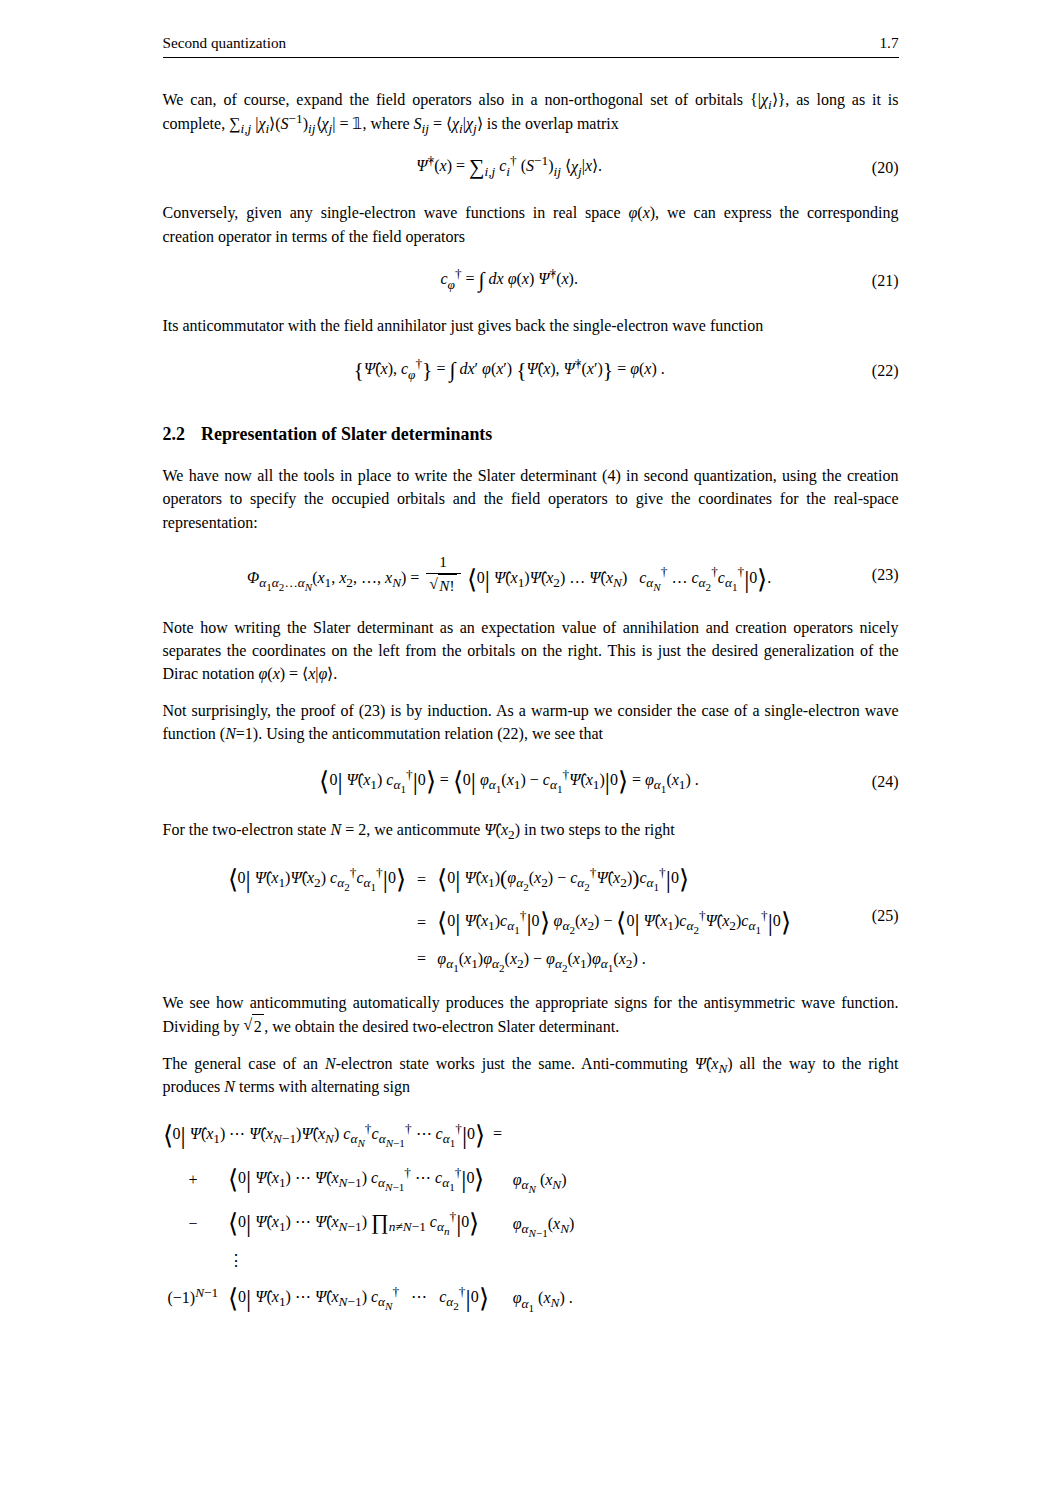Second quantization 1.7
We can, of course, expand the field operators also in a non-orthogonal set of orbitals {|χi⟩}, as long as it is complete, ∑i,j |χi⟩(S−1)ij⟨χj| = 𝟙, where Sij = ⟨χi|χj⟩ is the overlap matrix
Ψ̂†(x) = ∑i,j ci† (S−1)ij ⟨χj|x⟩.
(20)
Conversely, given any single-electron wave functions in real space φ(x), we can express the corresponding creation operator in terms of the field operators
cφ† = ∫ dx φ(x) Ψ̂†(x).
(21)
Its anticommutator with the field annihilator just gives back the single-electron wave function
{Ψ̂(x), cφ†} = ∫ dx′ φ(x′) {Ψ̂(x), Ψ̂†(x′)} = φ(x) .
(22)
2.2 Representation of Slater determinants
We have now all the tools in place to write the Slater determinant (4) in second quantization, using the creation operators to specify the occupied orbitals and the field operators to give the coordinates for the real-space representation:
Φα1α2…αN(x1, x2, …, xN) = 1 N! ⟨0| Ψ̂(x1)Ψ̂(x2) … Ψ̂(xN) cαN† … cα2†cα1†|0⟩.
(23)
Note how writing the Slater determinant as an expectation value of annihilation and creation operators nicely separates the coordinates on the left from the orbitals on the right. This is just the desired generalization of the Dirac notation φ(x) = ⟨x|φ⟩.
Not surprisingly, the proof of (23) is by induction. As a warm-up we consider the case of a single-electron wave function (N=1). Using the anticommutation relation (22), we see that
⟨0| Ψ̂(x1) cα1†|0⟩ = ⟨0| φα1(x1) − cα1†Ψ̂(x1)|0⟩ = φα1(x1) .
(24)
For the two-electron state N = 2, we anticommute Ψ̂(x2) in two steps to the right
| ⟨ 0 / Ψ̂ ( x 1 ) Ψ̂ ( x 2 ) c α 2 † c α 1 † / 0 ⟩ | = | ⟨ 0 / Ψ̂ ( x 1 ) ( φ α 2 ( x 2 ) − c α 2 † Ψ̂ ( x 2 ) ) c α 1 † / 0 ⟩ |
| | = | ⟨ 0 / Ψ̂ ( x 1 ) c α 1 † / 0 ⟩ φ α 2 ( x 2 ) − ⟨ 0 / Ψ̂ ( x 1 ) c α 2 † Ψ̂ ( x 2 ) c α 1 † / 0 ⟩ |
| | = | φ α 1 ( x 1 ) φ α 2 ( x 2 ) − φ α 2 ( x 1 ) φ α 1 ( x 2 ) . |
(25)
We see how anticommuting automatically produces the appropriate signs for the antisymmetric wave function. Dividing by 2, we obtain the desired two-electron Slater determinant.
The general case of an N-electron state works just the same. Anti-commuting Ψ̂(xN) all the way to the right produces N terms with alternating sign
⟨0| Ψ̂(x1) ⋯ Ψ̂(xN−1)Ψ̂(xN) cαN†cαN−1† ⋯ cα1†|0⟩ =
| + | ⟨ 0 / Ψ̂ ( x 1 ) ⋯ Ψ̂ ( x N −1 ) c α N −1 † ⋯ c α 1 † / 0 ⟩ | φ α N ( x N ) |
| − | ⟨ 0 / Ψ̂ ( x 1 ) ⋯ Ψ̂ ( x N −1 ) ∏ n ≠ N −1 c α n † / 0 ⟩ | φ α N −1 ( x N ) |
| | ⋮ | |
| (−1) N −1 | ⟨ 0 / Ψ̂ ( x 1 ) ⋯ Ψ̂ ( x N −1 ) c α N † ⋯ c α 2 † / 0 ⟩ | φ α 1 ( x N ) . |